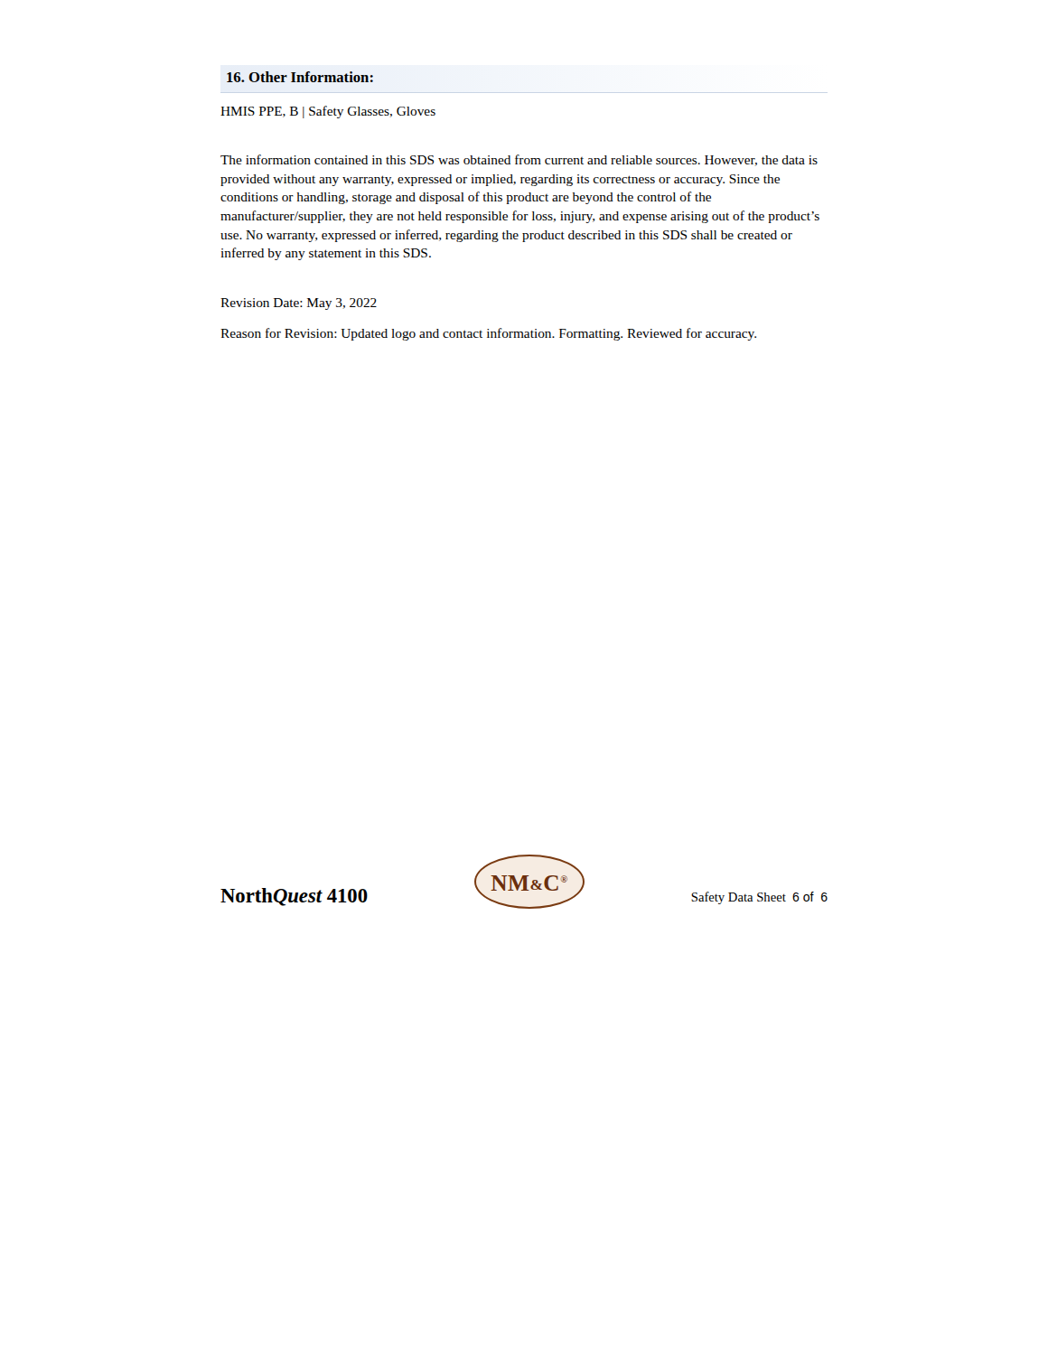16. Other Information:
HMIS PPE, B | Safety Glasses, Gloves
The information contained in this SDS was obtained from current and reliable sources. However, the data is provided without any warranty, expressed or implied, regarding its correctness or accuracy. Since the conditions or handling, storage and disposal of this product are beyond the control of the manufacturer/supplier, they are not held responsible for loss, injury, and expense arising out of the product’s use. No warranty, expressed or inferred, regarding the product described in this SDS shall be created or inferred by any statement in this SDS.
Revision Date: May 3, 2022
Reason for Revision: Updated logo and contact information. Formatting. Reviewed for accuracy.
NorthQuest 4100
NM&C®
Safety Data Sheet 6 of 6